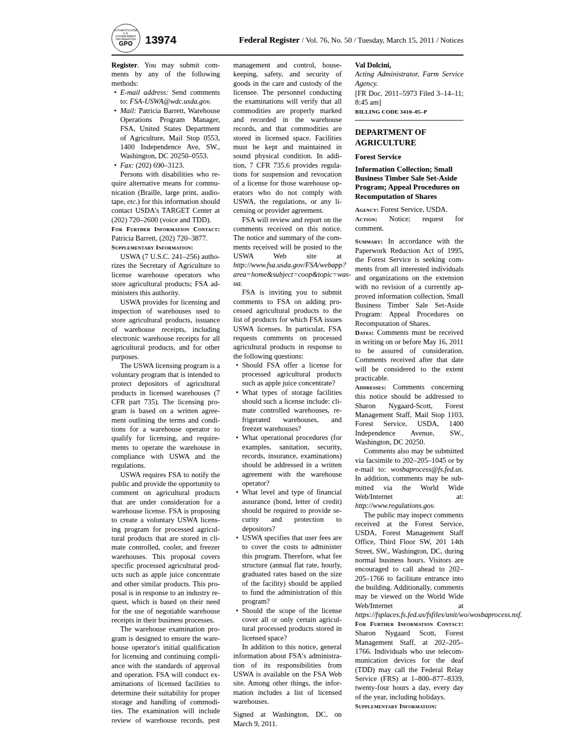AUTHENTICATED
U.S. GOVERNMENT
INFORMATION
GPO
13974
Federal Register / Vol. 76, No. 50 / Tuesday, March 15, 2011 / Notices
Register. You may submit comments by any of the following methods:
E-mail address: Send comments to: FSA-USWA@wdc.usda.gov.
Mail: Patricia Barrett, Warehouse Operations Program Manager, FSA, United States Department of Agriculture, Mail Stop 0553, 1400 Independence Ave, SW., Washington, DC 20250–0553.
Fax: (202) 690–3123.
Persons with disabilities who require alternative means for communication (Braille, large print, audiotape, etc.) for this information should contact USDA's TARGET Center at (202) 720–2600 (voice and TDD).
For Further Information Contact: Patricia Barrett, (202) 720–3877.
Supplementary Information:
USWA (7 U.S.C. 241–256) authorizes the Secretary of Agriculture to license warehouse operators who store agricultural products; FSA administers this authority.
USWA provides for licensing and inspection of warehouses used to store agricultural products, issuance of warehouse receipts, including electronic warehouse receipts for all agricultural products, and for other purposes.
The USWA licensing program is a voluntary program that is intended to protect depositors of agricultural products in licensed warehouses (7 CFR part 735). The licensing program is based on a written agreement outlining the terms and conditions for a warehouse operator to qualify for licensing, and requirements to operate the warehouse in compliance with USWA and the regulations.
USWA requires FSA to notify the public and provide the opportunity to comment on agricultural products that are under consideration for a warehouse license. FSA is proposing to create a voluntary USWA licensing program for processed agricultural products that are stored in climate controlled, cooler, and freezer warehouses. This proposal covers specific processed agricultural products such as apple juice concentrate and other similar products. This proposal is in response to an industry request, which is based on their need for the use of negotiable warehouse receipts in their business processes.
The warehouse examination program is designed to ensure the warehouse operator's initial qualification for licensing and continuing compliance with the standards of approval and operation. FSA will conduct examinations of licensed facilities to determine their suitability for proper storage and handling of commodities. The examination will include review of warehouse records, pest management and control, housekeeping, safety, and security of goods in the care and custody of the licensee. The personnel conducting the examinations will verify that all commodities are properly marked and recorded in the warehouse records, and that commodities are stored in licensed space. Facilities must be kept and maintained in sound physical condition. In addition, 7 CFR 735.6 provides regulations for suspension and revocation of a license for those warehouse operators who do not comply with USWA, the regulations, or any licensing or provider agreement.
FSA will review and report on the comments received on this notice. The notice and summary of the comments received will be posted to the USWA Web site at http://www.fsa.usda.gov/FSA/webapp?area=home&subject=coop&topic=was-ua.
FSA is inviting you to submit comments to FSA on adding processed agricultural products to the list of products for which FSA issues USWA licenses. In particular, FSA requests comments on processed agricultural products in response to the following questions:
Should FSA offer a license for processed agricultural products such as apple juice concentrate?
What types of storage facilities should such a license include: climate controlled warehouses, refrigerated warehouses, and freezer warehouses?
What operational procedures (for examples, sanitation, security, records, insurance, examinations) should be addressed in a written agreement with the warehouse operator?
What level and type of financial assurance (bond, letter of credit) should be required to provide security and protection to depositors?
USWA specifies that user fees are to cover the costs to administer this program. Therefore, what fee structure (annual flat rate, hourly, graduated rates based on the size of the facility) should be applied to fund the administration of this program?
Should the scope of the license cover all or only certain agricultural processed products stored in licensed space?
In addition to this notice, general information about FSA's administration of its responsibilities from USWA is available on the FSA Web site. Among other things, the information includes a list of licensed warehouses.
Signed at Washington, DC, on March 9, 2011.
Val Dolcini,
Acting Administrator, Farm Service Agency.
[FR Doc. 2011–5973 Filed 3–14–11; 8:45 am]
BILLING CODE 3410–05–P
DEPARTMENT OF AGRICULTURE
Forest Service
Information Collection; Small Business Timber Sale Set-Aside Program; Appeal Procedures on Recomputation of Shares
Agency: Forest Service, USDA.
Action: Notice; request for comment.
Summary: In accordance with the Paperwork Reduction Act of 1995, the Forest Service is seeking comments from all interested individuals and organizations on the extension with no revision of a currently approved information collection, Small Business Timber Sale Set-Aside Program: Appeal Procedures on Recomputation of Shares.
Dates: Comments must be received in writing on or before May 16, 2011 to be assured of consideration. Comments received after that date will be considered to the extent practicable.
Addresses: Comments concerning this notice should be addressed to Sharon Nygaard-Scott, Forest Management Staff, Mail Stop 1103, Forest Service, USDA, 1400 Independence Avenue, SW., Washington, DC 20250.
Comments also may be submitted via facsimile to 202–205–1045 or by e-mail to: wosbaprocess@fs.fed.us. In addition, comments may be submitted via the World Wide Web/Internet at: http://www.regulations.gov.
The public may inspect comments received at the Forest Service, USDA, Forest Management Staff Office, Third Floor SW, 201 14th Street, SW., Washington, DC, during normal business hours. Visitors are encouraged to call ahead to 202–205–1766 to facilitate entrance into the building. Additionally, comments may be viewed on the World Wide Web/Internet at https://fsplaces.fs.fed.us/fsfiles/unit/wo/wosbaprocess.nsf.
For Further Information Contact: Sharon Nygaard Scott, Forest Management Staff, at 202–205–1766. Individuals who use telecommunication devices for the deaf (TDD) may call the Federal Relay Service (FRS) at 1–800–877–8339, twenty-four hours a day, every day of the year, including holidays.
Supplementary Information: